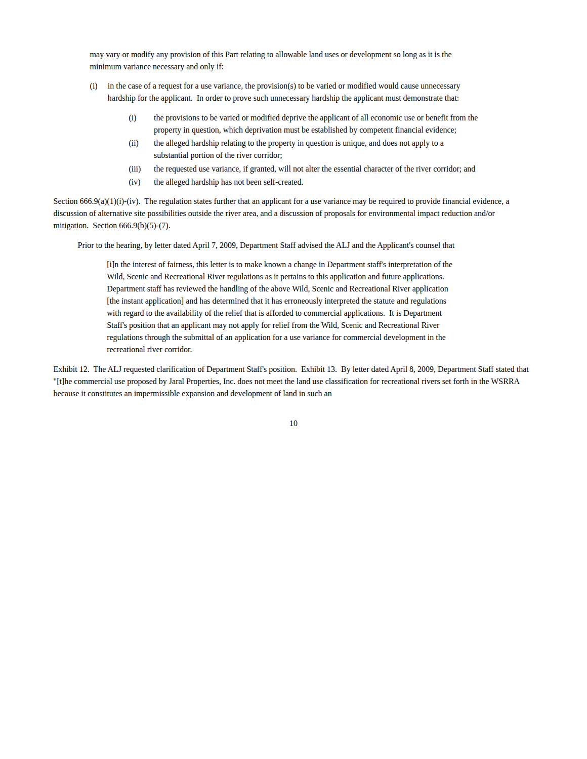may vary or modify any provision of this Part relating to allowable land uses or development so long as it is the minimum variance necessary and only if:
(i) in the case of a request for a use variance, the provision(s) to be varied or modified would cause unnecessary hardship for the applicant. In order to prove such unnecessary hardship the applicant must demonstrate that:
(i) the provisions to be varied or modified deprive the applicant of all economic use or benefit from the property in question, which deprivation must be established by competent financial evidence;
(ii) the alleged hardship relating to the property in question is unique, and does not apply to a substantial portion of the river corridor;
(iii) the requested use variance, if granted, will not alter the essential character of the river corridor; and
(iv) the alleged hardship has not been self-created.
Section 666.9(a)(1)(i)-(iv). The regulation states further that an applicant for a use variance may be required to provide financial evidence, a discussion of alternative site possibilities outside the river area, and a discussion of proposals for environmental impact reduction and/or mitigation. Section 666.9(b)(5)-(7).
Prior to the hearing, by letter dated April 7, 2009, Department Staff advised the ALJ and the Applicant's counsel that
[i]n the interest of fairness, this letter is to make known a change in Department staff's interpretation of the Wild, Scenic and Recreational River regulations as it pertains to this application and future applications. Department staff has reviewed the handling of the above Wild, Scenic and Recreational River application [the instant application] and has determined that it has erroneously interpreted the statute and regulations with regard to the availability of the relief that is afforded to commercial applications. It is Department Staff's position that an applicant may not apply for relief from the Wild, Scenic and Recreational River regulations through the submittal of an application for a use variance for commercial development in the recreational river corridor.
Exhibit 12. The ALJ requested clarification of Department Staff's position. Exhibit 13. By letter dated April 8, 2009, Department Staff stated that "[t]he commercial use proposed by Jaral Properties, Inc. does not meet the land use classification for recreational rivers set forth in the WSRRA because it constitutes an impermissible expansion and development of land in such an
10